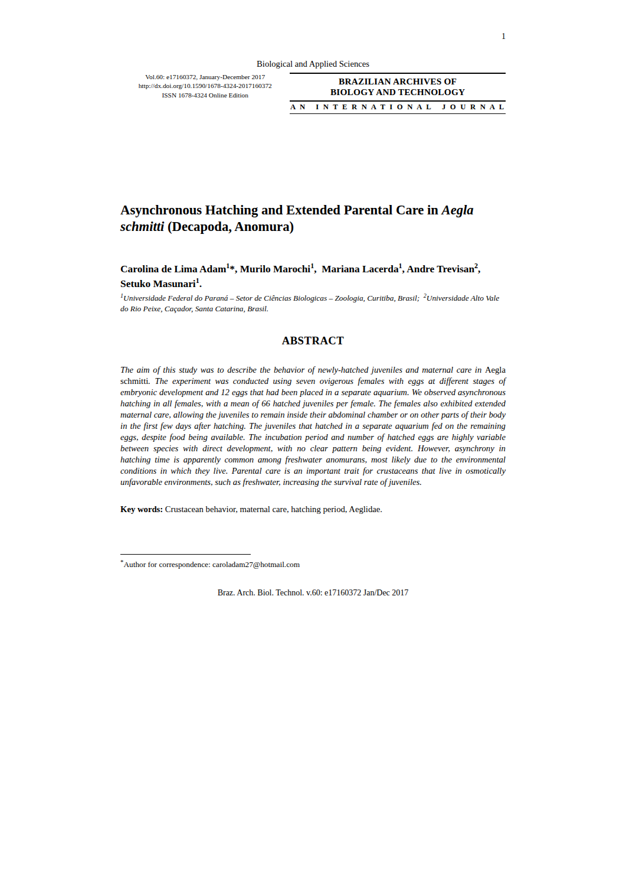1
Biological and Applied Sciences
| Vol.60: e17160372, January-December 2017 http://dx.doi.org/10.1590/1678-4324-2017160372 ISSN 1678-4324 Online Edition | BRAZILIAN ARCHIVES OF BIOLOGY AND TECHNOLOGY A N I N T E R N A T I O N A L J O U R N A L |
Asynchronous Hatching and Extended Parental Care in Aegla schmitti (Decapoda, Anomura)
Carolina de Lima Adam1*, Murilo Marochi1, Mariana Lacerda1, Andre Trevisan2, Setuko Masunari1.
1Universidade Federal do Paraná – Setor de Ciências Biologicas – Zoologia, Curitiba, Brasil; 2Universidade Alto Vale do Rio Peixe, Caçador, Santa Catarina, Brasil.
ABSTRACT
The aim of this study was to describe the behavior of newly-hatched juveniles and maternal care in Aegla schmitti. The experiment was conducted using seven ovigerous females with eggs at different stages of embryonic development and 12 eggs that had been placed in a separate aquarium. We observed asynchronous hatching in all females, with a mean of 66 hatched juveniles per female. The females also exhibited extended maternal care, allowing the juveniles to remain inside their abdominal chamber or on other parts of their body in the first few days after hatching. The juveniles that hatched in a separate aquarium fed on the remaining eggs, despite food being available. The incubation period and number of hatched eggs are highly variable between species with direct development, with no clear pattern being evident. However, asynchrony in hatching time is apparently common among freshwater anomurans, most likely due to the environmental conditions in which they live. Parental care is an important trait for crustaceans that live in osmotically unfavorable environments, such as freshwater, increasing the survival rate of juveniles.
Key words: Crustacean behavior, maternal care, hatching period, Aeglidae.
*Author for correspondence: caroladam27@hotmail.com
Braz. Arch. Biol. Technol. v.60: e17160372 Jan/Dec 2017